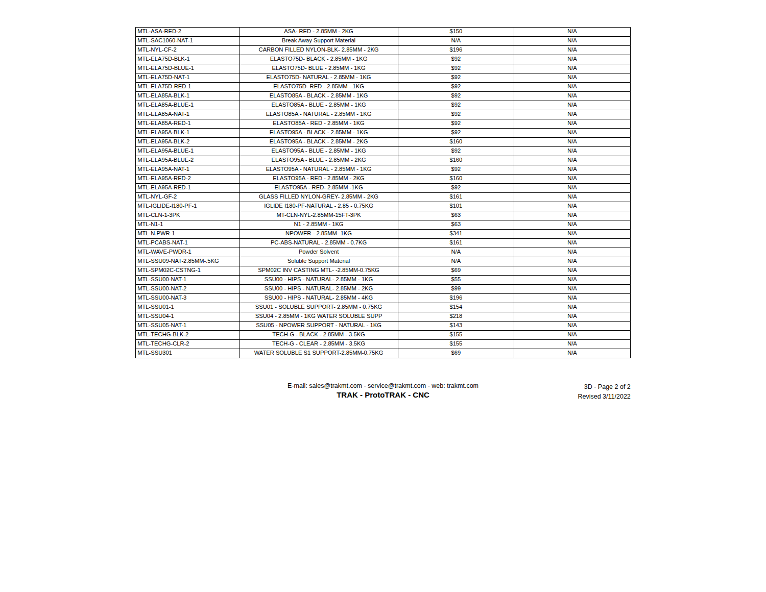| MTL-ASA-RED-2 | ASA- RED - 2.85MM - 2KG | $150 | N/A |
| MTL-SAC1060-NAT-1 | Break Away Support Material | N/A | N/A |
| MTL-NYL-CF-2 | CARBON FILLED NYLON-BLK- 2.85MM - 2KG | $196 | N/A |
| MTL-ELA75D-BLK-1 | ELASTO75D- BLACK - 2.85MM - 1KG | $92 | N/A |
| MTL-ELA75D-BLUE-1 | ELASTO75D- BLUE - 2.85MM - 1KG | $92 | N/A |
| MTL-ELA75D-NAT-1 | ELASTO75D- NATURAL - 2.85MM - 1KG | $92 | N/A |
| MTL-ELA75D-RED-1 | ELASTO75D- RED - 2.85MM - 1KG | $92 | N/A |
| MTL-ELA85A-BLK-1 | ELASTO85A - BLACK - 2.85MM - 1KG | $92 | N/A |
| MTL-ELA85A-BLUE-1 | ELASTO85A - BLUE - 2.85MM - 1KG | $92 | N/A |
| MTL-ELA85A-NAT-1 | ELASTO85A - NATURAL - 2.85MM - 1KG | $92 | N/A |
| MTL-ELA85A-RED-1 | ELASTO85A - RED - 2.85MM - 1KG | $92 | N/A |
| MTL-ELA95A-BLK-1 | ELASTO95A - BLACK - 2.85MM - 1KG | $92 | N/A |
| MTL-ELA95A-BLK-2 | ELASTO95A - BLACK - 2.85MM - 2KG | $160 | N/A |
| MTL-ELA95A-BLUE-1 | ELASTO95A - BLUE - 2.85MM - 1KG | $92 | N/A |
| MTL-ELA95A-BLUE-2 | ELASTO95A - BLUE - 2.85MM - 2KG | $160 | N/A |
| MTL-ELA95A-NAT-1 | ELASTO95A - NATURAL - 2.85MM - 1KG | $92 | N/A |
| MTL-ELA95A-RED-2 | ELASTO95A - RED - 2.85MM - 2KG | $160 | N/A |
| MTL-ELA95A-RED-1 | ELASTO95A - RED- 2.85MM -1KG | $92 | N/A |
| MTL-NYL-GF-2 | GLASS FILLED NYLON-GREY- 2.85MM - 2KG | $161 | N/A |
| MTL-IGLIDE-I180-PF-1 | IGLIDE I180-PF-NATURAL - 2.85 - 0.75KG | $101 | N/A |
| MTL-CLN-1-3PK | MT-CLN-NYL-2.85MM-15FT-3PK | $63 | N/A |
| MTL-N1-1 | N1 - 2.85MM - 1KG | $63 | N/A |
| MTL-N.PWR-1 | NPOWER - 2.85MM- 1KG | $341 | N/A |
| MTL-PCABS-NAT-1 | PC-ABS-NATURAL - 2.85MM - 0.7KG | $161 | N/A |
| MTL-WAVE-PWDR-1 | Powder Solvent | N/A | N/A |
| MTL-SSU09-NAT-2.85MM-.5KG | Soluble Support Material | N/A | N/A |
| MTL-SPM02C-CSTNG-1 | SPM02C INV CASTING MTL- -2.85MM-0.75KG | $69 | N/A |
| MTL-SSU00-NAT-1 | SSU00 - HIPS - NATURAL- 2.85MM - 1KG | $55 | N/A |
| MTL-SSU00-NAT-2 | SSU00 - HIPS - NATURAL- 2.85MM - 2KG | $99 | N/A |
| MTL-SSU00-NAT-3 | SSU00 - HIPS - NATURAL- 2.85MM - 4KG | $196 | N/A |
| MTL-SSU01-1 | SSU01 - SOLUBLE SUPPORT- 2.85MM - 0.75KG | $154 | N/A |
| MTL-SSU04-1 | SSU04 - 2.85MM - 1KG WATER SOLUBLE SUPP | $218 | N/A |
| MTL-SSU05-NAT-1 | SSU05 - NPOWER SUPPORT - NATURAL - 1KG | $143 | N/A |
| MTL-TECHG-BLK-2 | TECH-G - BLACK - 2.85MM - 3.5KG | $155 | N/A |
| MTL-TECHG-CLR-2 | TECH-G - CLEAR - 2.85MM - 3.5KG | $155 | N/A |
| MTL-SSU301 | WATER SOLUBLE S1 SUPPORT-2.85MM-0.75KG | $69 | N/A |
E-mail: sales@trakmt.com - service@trakmt.com - web: trakmt.com
TRAK - ProtoTRAK - CNC
3D - Page 2 of 2
Revised 3/11/2022